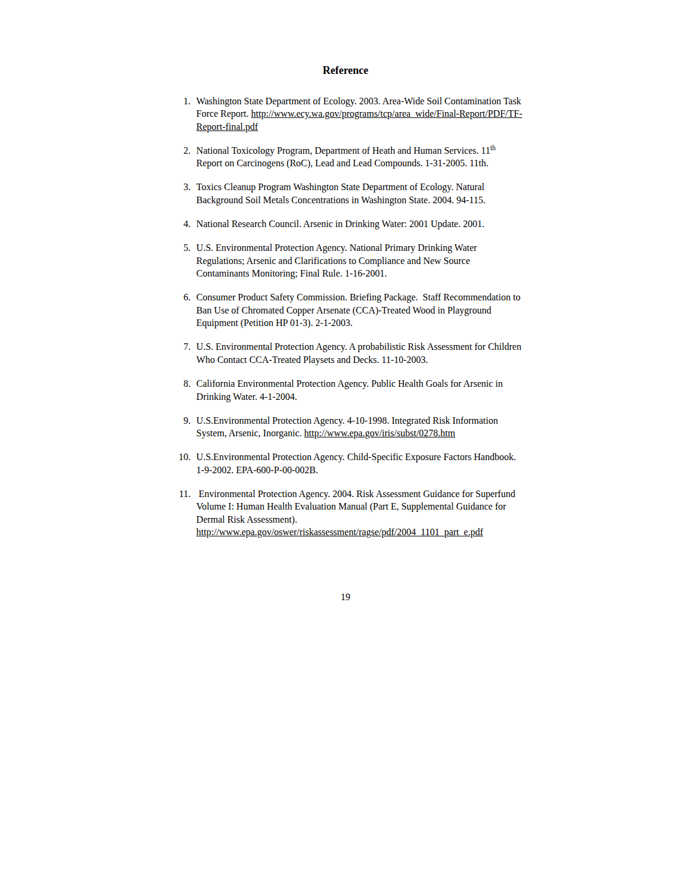Reference
Washington State Department of Ecology. 2003. Area-Wide Soil Contamination Task Force Report. http://www.ecy.wa.gov/programs/tcp/area_wide/Final-Report/PDF/TF-Report-final.pdf
National Toxicology Program, Department of Heath and Human Services. 11th Report on Carcinogens (RoC), Lead and Lead Compounds. 1-31-2005. 11th.
Toxics Cleanup Program Washington State Department of Ecology. Natural Background Soil Metals Concentrations in Washington State. 2004. 94-115.
National Research Council. Arsenic in Drinking Water: 2001 Update. 2001.
U.S. Environmental Protection Agency. National Primary Drinking Water Regulations; Arsenic and Clarifications to Compliance and New Source Contaminants Monitoring; Final Rule. 1-16-2001.
Consumer Product Safety Commission. Briefing Package. Staff Recommendation to Ban Use of Chromated Copper Arsenate (CCA)-Treated Wood in Playground Equipment (Petition HP 01-3). 2-1-2003.
U.S. Environmental Protection Agency. A probabilistic Risk Assessment for Children Who Contact CCA-Treated Playsets and Decks. 11-10-2003.
California Environmental Protection Agency. Public Health Goals for Arsenic in Drinking Water. 4-1-2004.
U.S.Environmental Protection Agency. 4-10-1998. Integrated Risk Information System, Arsenic, Inorganic. http://www.epa.gov/iris/subst/0278.htm
U.S.Environmental Protection Agency. Child-Specific Exposure Factors Handbook. 1-9-2002. EPA-600-P-00-002B.
Environmental Protection Agency. 2004. Risk Assessment Guidance for Superfund Volume I: Human Health Evaluation Manual (Part E, Supplemental Guidance for Dermal Risk Assessment). http://www.epa.gov/oswer/riskassessment/ragse/pdf/2004_1101_part_e.pdf
19